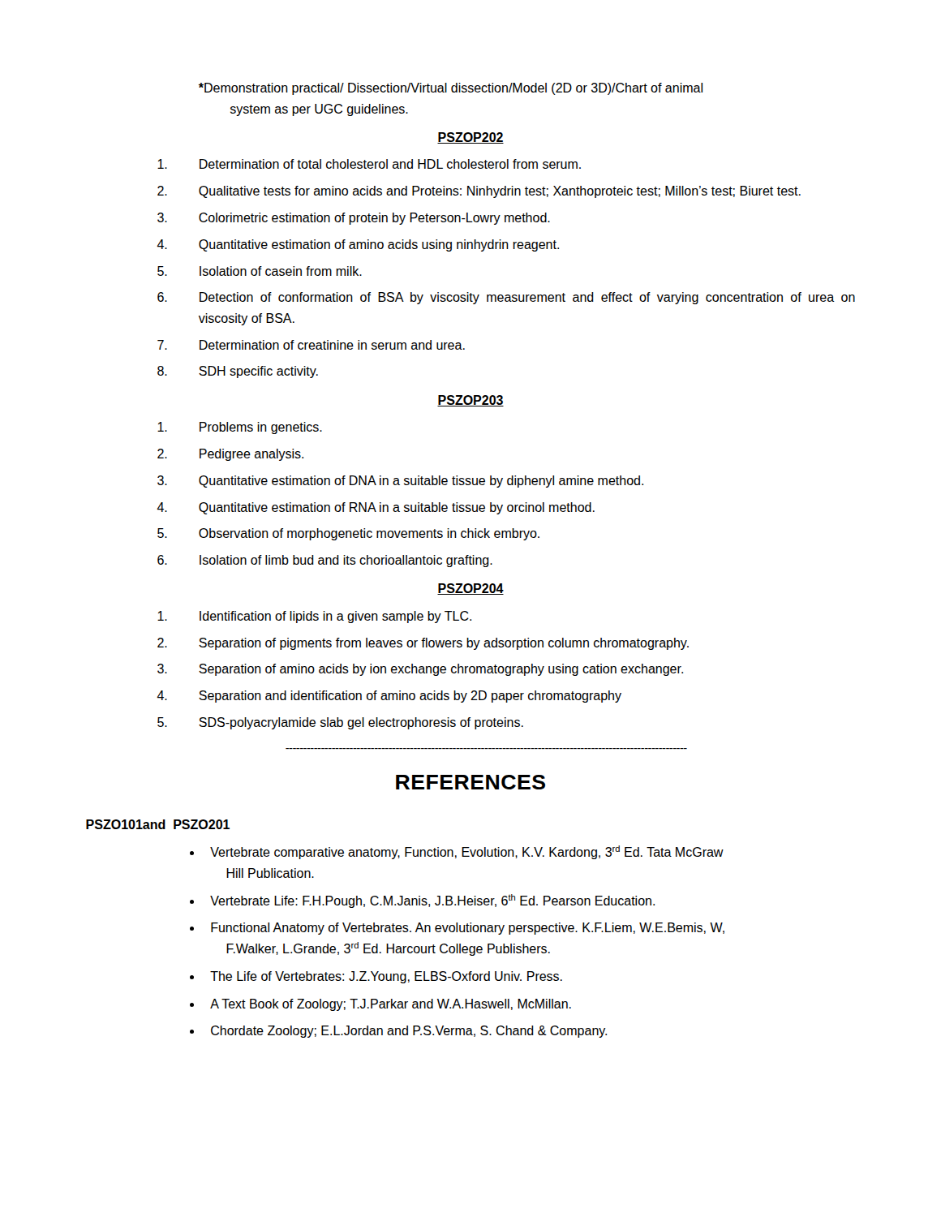*Demonstration practical/ Dissection/Virtual dissection/Model (2D or 3D)/Chart of animal system as per UGC guidelines.
PSZOP202
Determination of total cholesterol and HDL cholesterol from serum.
Qualitative tests for amino acids and Proteins: Ninhydrin test; Xanthoproteic test; Millon’s test; Biuret test.
Colorimetric estimation of protein by Peterson-Lowry method.
Quantitative estimation of amino acids using ninhydrin reagent.
Isolation of casein from milk.
Detection of conformation of BSA by viscosity measurement and effect of varying concentration of urea on viscosity of BSA.
Determination of creatinine in serum and urea.
SDH specific activity.
PSZOP203
Problems in genetics.
Pedigree analysis.
Quantitative estimation of DNA in a suitable tissue by diphenyl amine method.
Quantitative estimation of RNA in a suitable tissue by orcinol method.
Observation of morphogenetic movements in chick embryo.
Isolation of limb bud and its chorioallantoic grafting.
PSZOP204
Identification of lipids in a given sample by TLC.
Separation of pigments from leaves or flowers by adsorption column chromatography.
Separation of amino acids by ion exchange chromatography using cation exchanger.
Separation and identification of amino acids by 2D paper chromatography
SDS-polyacrylamide slab gel electrophoresis of proteins.
-----------------------------------------------------------------------------------------------------------------
REFERENCES
PSZO101and PSZO201
Vertebrate comparative anatomy, Function, Evolution, K.V. Kardong, 3rd Ed. Tata McGraw Hill Publication.
Vertebrate Life: F.H.Pough, C.M.Janis, J.B.Heiser, 6th Ed. Pearson Education.
Functional Anatomy of Vertebrates. An evolutionary perspective. K.F.Liem, W.E.Bemis, W, F.Walker, L.Grande, 3rd Ed. Harcourt College Publishers.
The Life of Vertebrates: J.Z.Young, ELBS-Oxford Univ. Press.
A Text Book of Zoology; T.J.Parkar and W.A.Haswell, McMillan.
Chordate Zoology; E.L.Jordan and P.S.Verma, S. Chand & Company.